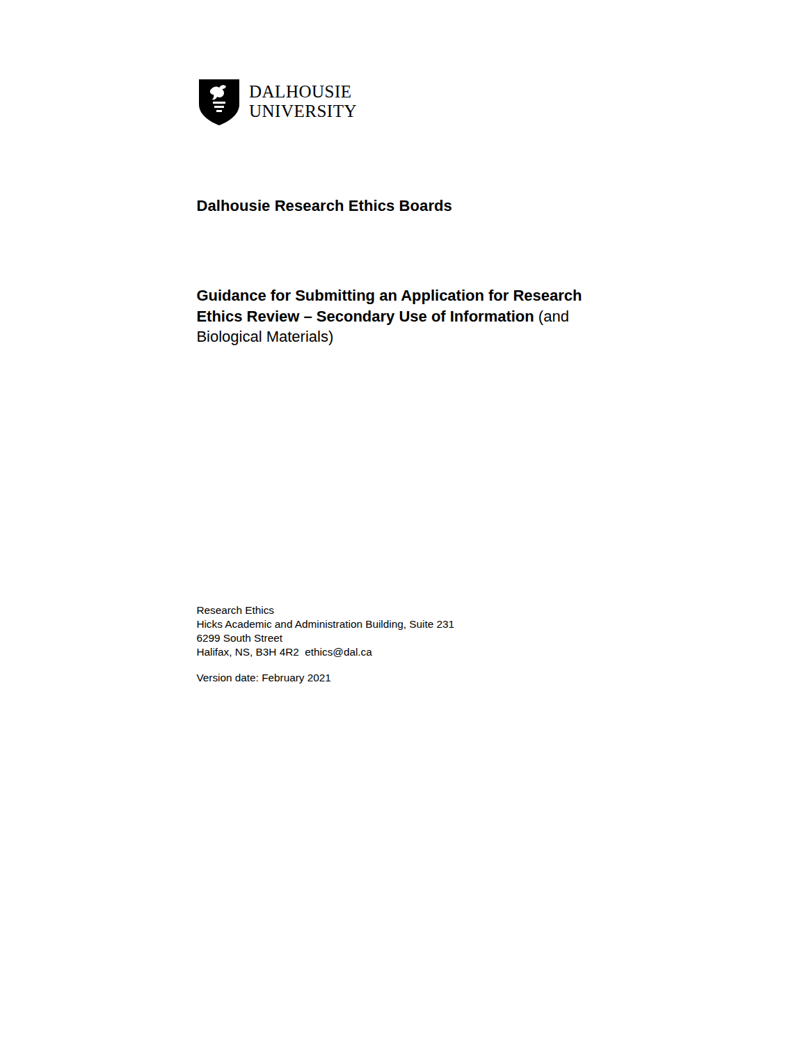Dalhousie University DALHOUSIE UNIVERSITY
Dalhousie Research Ethics Boards
Guidance for Submitting an Application for Research Ethics Review – Secondary Use of Information (and Biological Materials)
Research Ethics
Hicks Academic and Administration Building, Suite 231
6299 South Street
Halifax, NS, B3H 4R2 ethics@dal.ca
Version date: February 2021